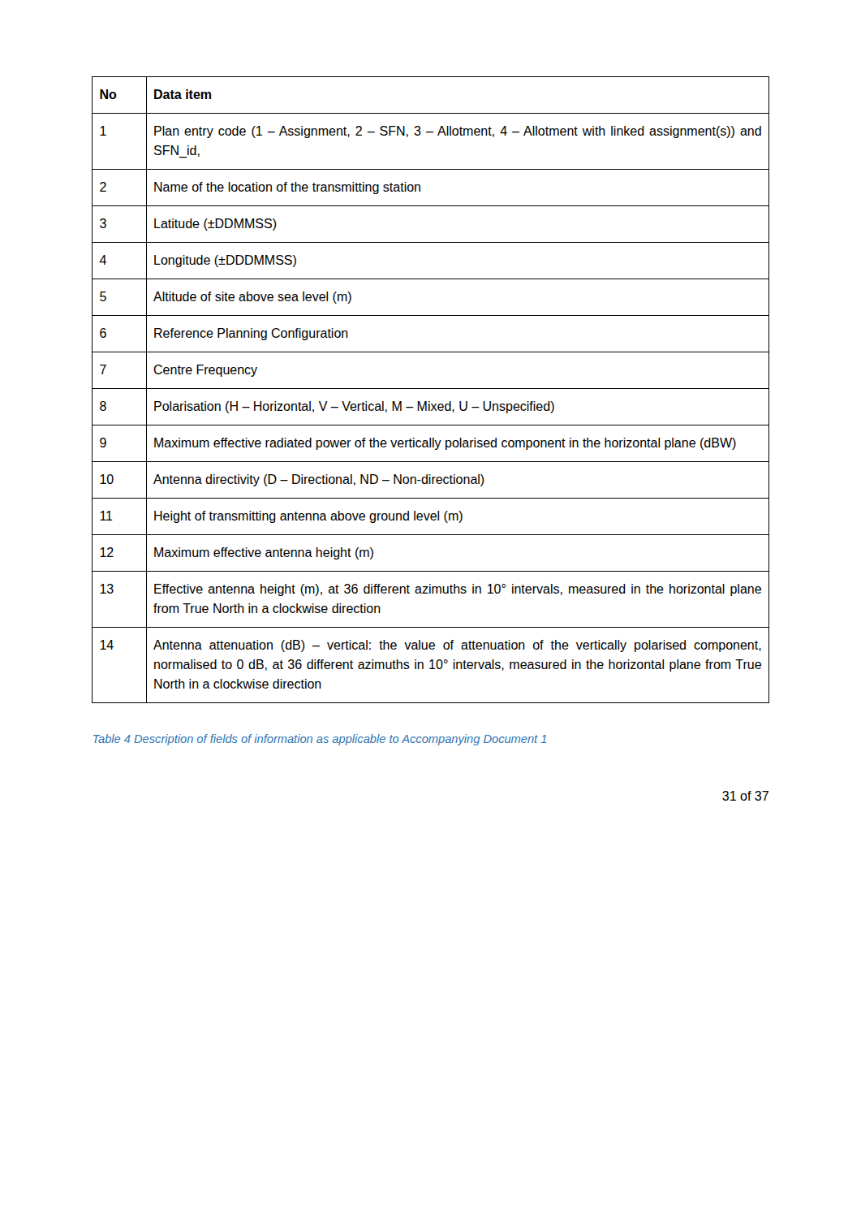| No | Data item |
| --- | --- |
| 1 | Plan entry code (1 – Assignment, 2 – SFN, 3 – Allotment, 4 – Allotment with linked assignment(s)) and SFN_id, |
| 2 | Name of the location of the transmitting station |
| 3 | Latitude (±DDMMSS) |
| 4 | Longitude (±DDDMMSS) |
| 5 | Altitude of site above sea level (m) |
| 6 | Reference Planning Configuration |
| 7 | Centre Frequency |
| 8 | Polarisation (H – Horizontal, V – Vertical, M – Mixed, U – Unspecified) |
| 9 | Maximum effective radiated power of the vertically polarised component in the horizontal plane (dBW) |
| 10 | Antenna directivity (D – Directional, ND – Non-directional) |
| 11 | Height of transmitting antenna above ground level (m) |
| 12 | Maximum effective antenna height (m) |
| 13 | Effective antenna height (m), at 36 different azimuths in 10° intervals, measured in the horizontal plane from True North in a clockwise direction |
| 14 | Antenna attenuation (dB) – vertical: the value of attenuation of the vertically polarised component, normalised to 0 dB, at 36 different azimuths in 10° intervals, measured in the horizontal plane from True North in a clockwise direction |
Table 4 Description of fields of information as applicable to Accompanying Document 1
31 of 37